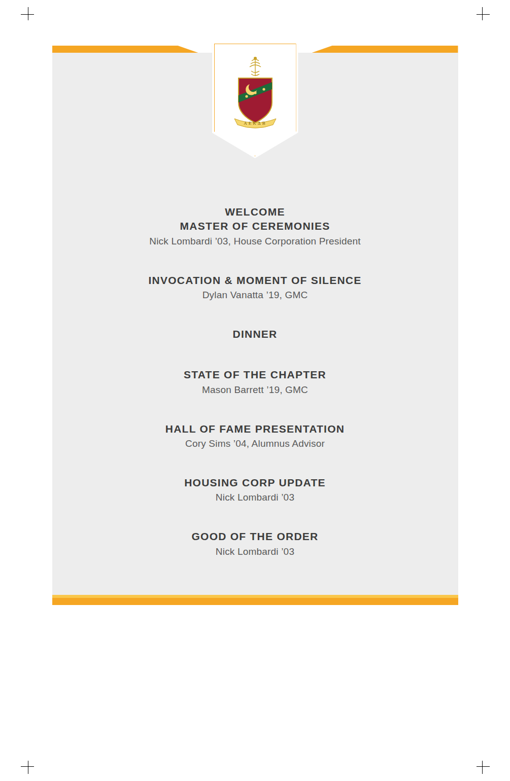ΑΕΚΔΒ
WelcomeMaster of Ceremonies
Nick Lombardi ’03, House Corporation President
Invocation & Moment of Silence
Dylan Vanatta ’19, GMC
Dinner
State of the Chapter
Mason Barrett ’19, GMC
Hall of Fame Presentation
Cory Sims ’04, Alumnus Advisor
Housing Corp Update
Nick Lombardi ’03
Good of the Order
Nick Lombardi ’03